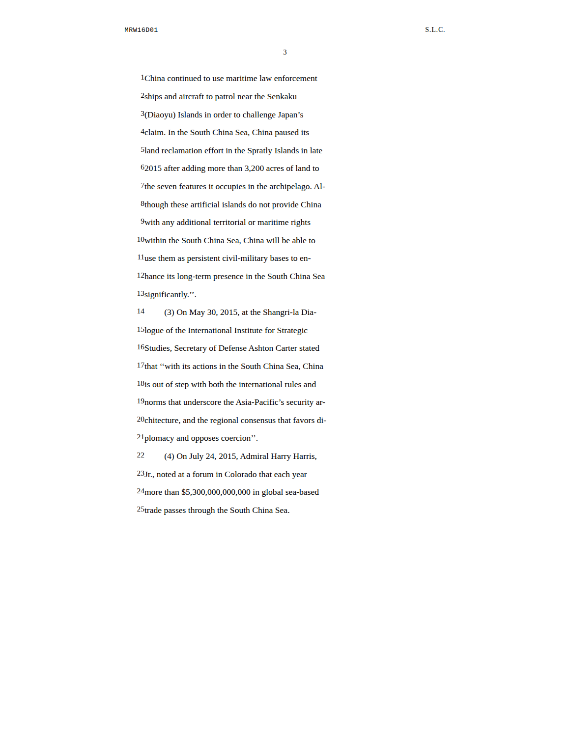MRW16D01 S.L.C.
3
| 1 | China continued to use maritime law enforcement |
| 2 | ships and aircraft to patrol near the Senkaku |
| 3 | (Diaoyu) Islands in order to challenge Japan’s |
| 4 | claim. In the South China Sea, China paused its |
| 5 | land reclamation effort in the Spratly Islands in late |
| 6 | 2015 after adding more than 3,200 acres of land to |
| 7 | the seven features it occupies in the archipelago. Al- |
| 8 | though these artificial islands do not provide China |
| 9 | with any additional territorial or maritime rights |
| 10 | within the South China Sea, China will be able to |
| 11 | use them as persistent civil-military bases to en- |
| 12 | hance its long-term presence in the South China Sea |
| 13 | significantly.’’. |
| 14 | (3) On May 30, 2015, at the Shangri-la Dia- |
| 15 | logue of the International Institute for Strategic |
| 16 | Studies, Secretary of Defense Ashton Carter stated |
| 17 | that ‘‘with its actions in the South China Sea, China |
| 18 | is out of step with both the international rules and |
| 19 | norms that underscore the Asia-Pacific’s security ar- |
| 20 | chitecture, and the regional consensus that favors di- |
| 21 | plomacy and opposes coercion’’. |
| 22 | (4) On July 24, 2015, Admiral Harry Harris, |
| 23 | Jr., noted at a forum in Colorado that each year |
| 24 | more than $5,300,000,000,000 in global sea-based |
| 25 | trade passes through the South China Sea. |